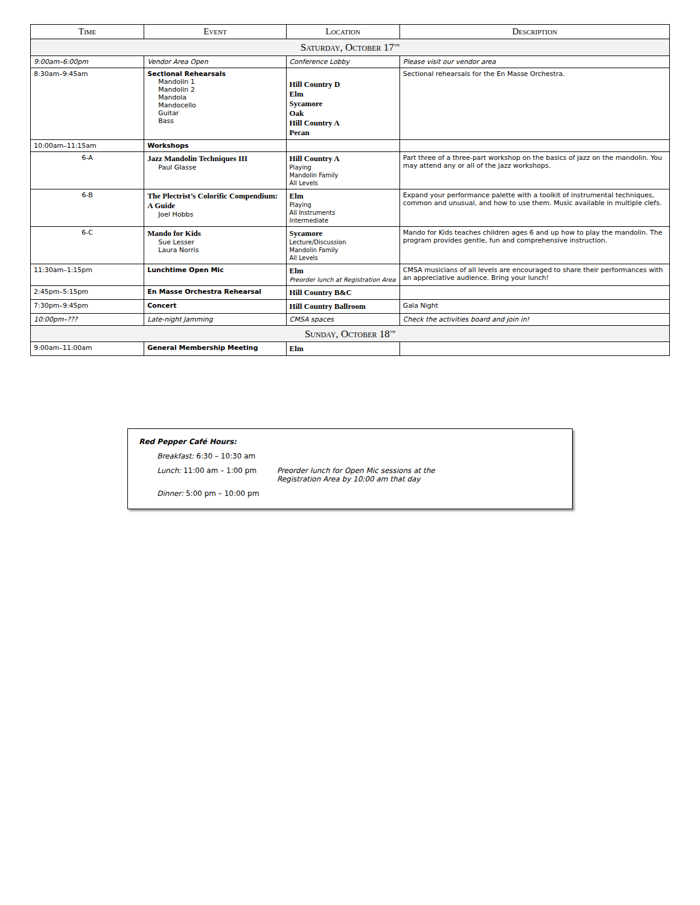| Time | Event | Location | Description |
| --- | --- | --- | --- |
| Saturday, October 17 th |
| 9:00am–6:00pm | Vendor Area Open | Conference Lobby | Please visit our vendor area |
| 8:30am–9:45am | Sectional Rehearsals Mandolin 1 Mandolin 2 Mandola Mandocello Guitar Bass | Hill Country D Elm Sycamore Oak Hill Country A Pecan | Sectional rehearsals for the En Masse Orchestra. |
| 10:00am–11:15am | Workshops | | |
| 6-A | Jazz Mandolin Techniques III Paul Glasse | Hill Country A Playing Mandolin Family All Levels | Part three of a three-part workshop on the basics of jazz on the mandolin. You may attend any or all of the jazz workshops. |
| 6-B | The Plectrist’s Colorific Compendium: A Guide Joel Hobbs | Elm Playing All Instruments Intermediate | Expand your performance palette with a toolkit of instrumental techniques, common and unusual, and how to use them. Music available in multiple clefs. |
| 6-C | Mando for Kids Sue Lesser Laura Norris | Sycamore Lecture/Discussion Mandolin Family All Levels | Mando for Kids teaches children ages 6 and up how to play the mandolin. The program provides gentle, fun and comprehensive instruction. |
| 11:30am–1:15pm | Lunchtime Open Mic | Elm Preorder lunch at Registration Area | CMSA musicians of all levels are encouraged to share their performances with an appreciative audience. Bring your lunch! |
| 2:45pm–5:15pm | En Masse Orchestra Rehearsal | Hill Country B&C | |
| 7:30pm–9:45pm | Concert | Hill Country Ballroom | Gala Night |
| 10:00pm–??? | Late-night Jamming | CMSA spaces | Check the activities board and join in! |
| Sunday, October 18 th |
| 9:00am–11:00am | General Membership Meeting | Elm | |
Red Pepper Café Hours:
Breakfast: 6:30 – 10:30 am
Lunch: 11:00 am – 1:00 pm Preorder lunch for Open Mic sessions at the
Registration Area by 10:00 am that day
Dinner: 5:00 pm – 10:00 pm